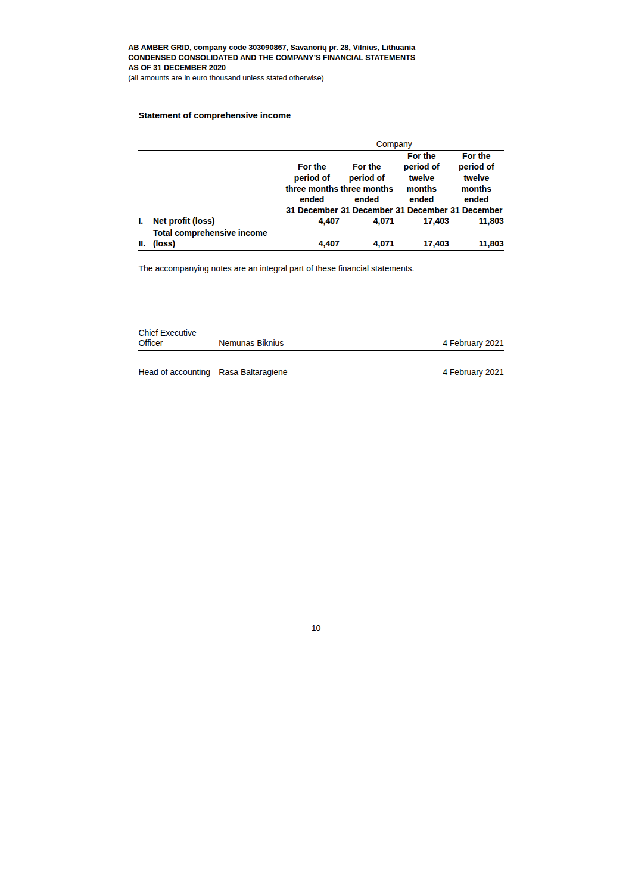AB AMBER GRID, company code 303090867, Savanorių pr. 28, Vilnius, Lithuania
CONDENSED CONSOLIDATED AND THE COMPANY’S FINANCIAL STATEMENTS
AS OF 31 DECEMBER 2020
(all amounts are in euro thousand unless stated otherwise)
Statement of comprehensive income
| | | Company |
| | | For the period of three months ended 31 December | For the period of three months ended 31 December | For the period of twelve months ended 31 December | For the period of twelve months ended 31 December |
| I. | Net profit (loss) | 4,407 | 4,071 | 17,403 | 11,803 |
| II. | Total comprehensive income (loss) | 4,407 | 4,071 | 17,403 | 11,803 |
The accompanying notes are an integral part of these financial statements.
| Chief Executive Officer | Nemunas Biknius | | 4 February 2021 |
| Head of accounting | Rasa Baltaragienė | | 4 February 2021 |
10